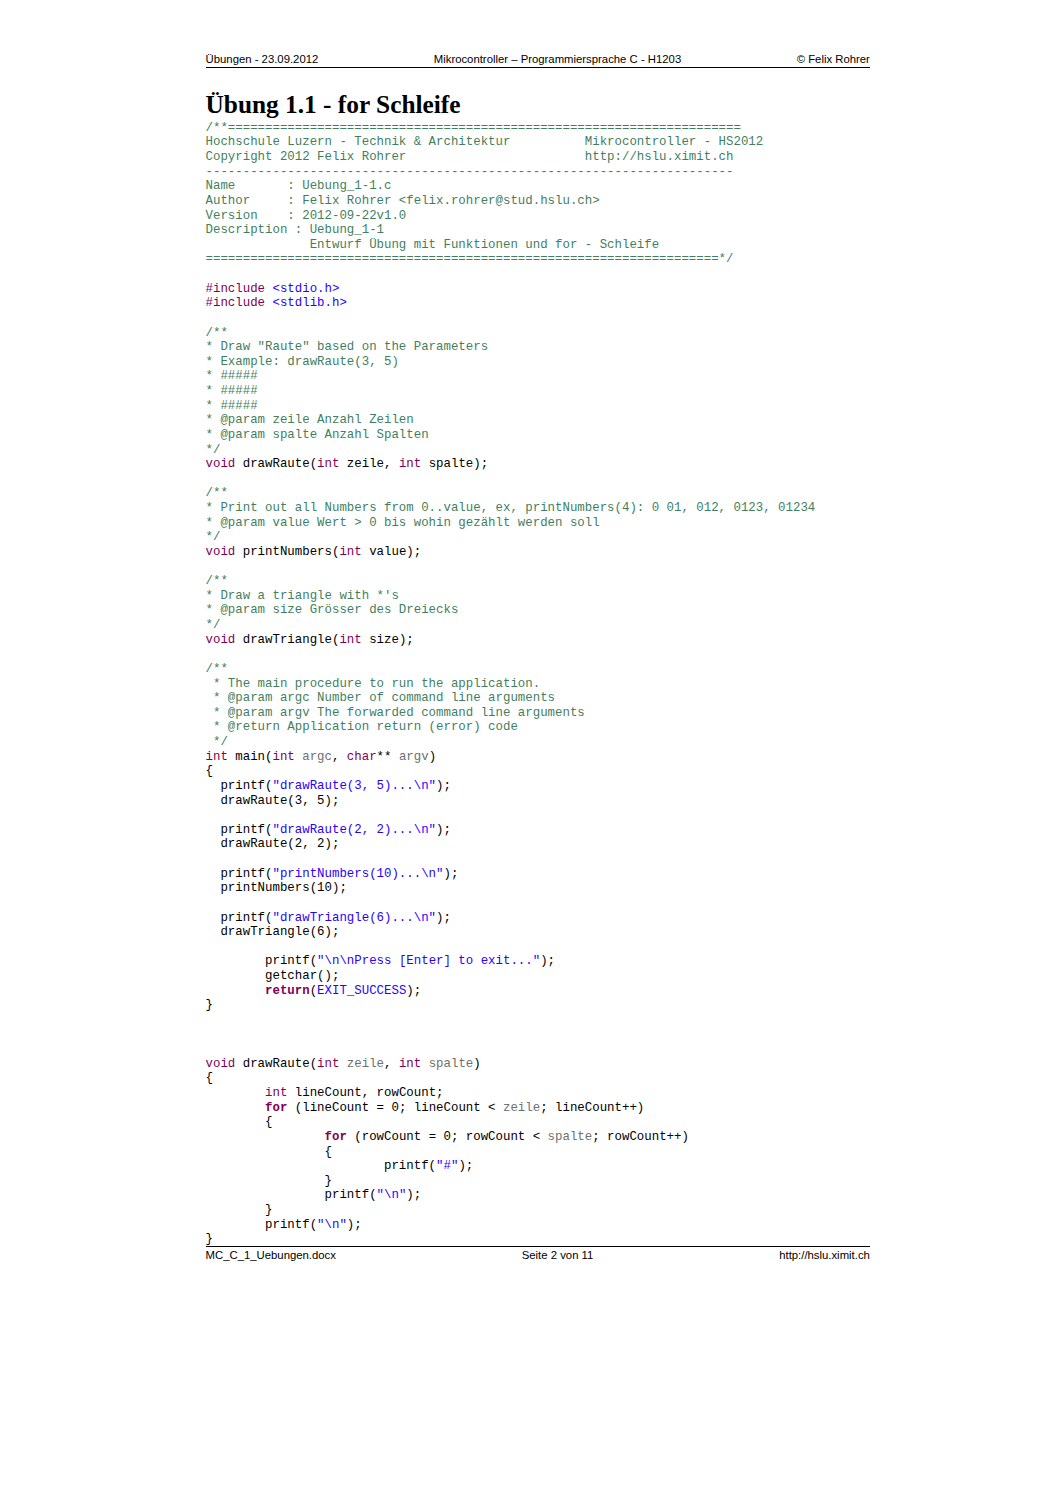Übungen - 23.09.2012
Mikrocontroller – Programmiersprache C - H1203
© Felix Rohrer
Übung 1.1 - for Schleife
/**=====================================================================
Hochschule Luzern - Technik & Architektur          Mikrocontroller - HS2012
Copyright 2012 Felix Rohrer                        http://hslu.ximit.ch
-----------------------------------------------------------------------
Name       : Uebung_1-1.c
Author     : Felix Rohrer <felix.rohrer@stud.hslu.ch>
Version    : 2012-09-22v1.0
Description : Uebung_1-1
              Entwurf Übung mit Funktionen und for - Schleife
=====================================================================*/

#include <stdio.h>
#include <stdlib.h>

/**
* Draw "Raute" based on the Parameters
* Example: drawRaute(3, 5)
* #####
* #####
* #####
* @param zeile Anzahl Zeilen
* @param spalte Anzahl Spalten
*/
void drawRaute(int zeile, int spalte);

/**
* Print out all Numbers from 0..value, ex, printNumbers(4): 0 01, 012, 0123, 01234
* @param value Wert > 0 bis wohin gezählt werden soll
*/
void printNumbers(int value);

/**
* Draw a triangle with *'s
* @param size Grösser des Dreiecks
*/
void drawTriangle(int size);

/**
 * The main procedure to run the application.
 * @param argc Number of command line arguments
 * @param argv The forwarded command line arguments
 * @return Application return (error) code
 */
int main(int argc, char** argv)
{
  printf("drawRaute(3, 5)...\n");
  drawRaute(3, 5);

  printf("drawRaute(2, 2)...\n");
  drawRaute(2, 2);

  printf("printNumbers(10)...\n");
  printNumbers(10);

  printf("drawTriangle(6)...\n");
  drawTriangle(6);

        printf("\n\nPress [Enter] to exit...");
        getchar();
        return(EXIT_SUCCESS);
}



void drawRaute(int zeile, int spalte)
{
        int lineCount, rowCount;
        for (lineCount = 0; lineCount < zeile; lineCount++)
        {
                for (rowCount = 0; rowCount < spalte; rowCount++)
                {
                        printf("#");
                }
                printf("\n");
        }
        printf("\n");
}
MC_C_1_Uebungen.docx
Seite 2 von 11
http://hslu.ximit.ch